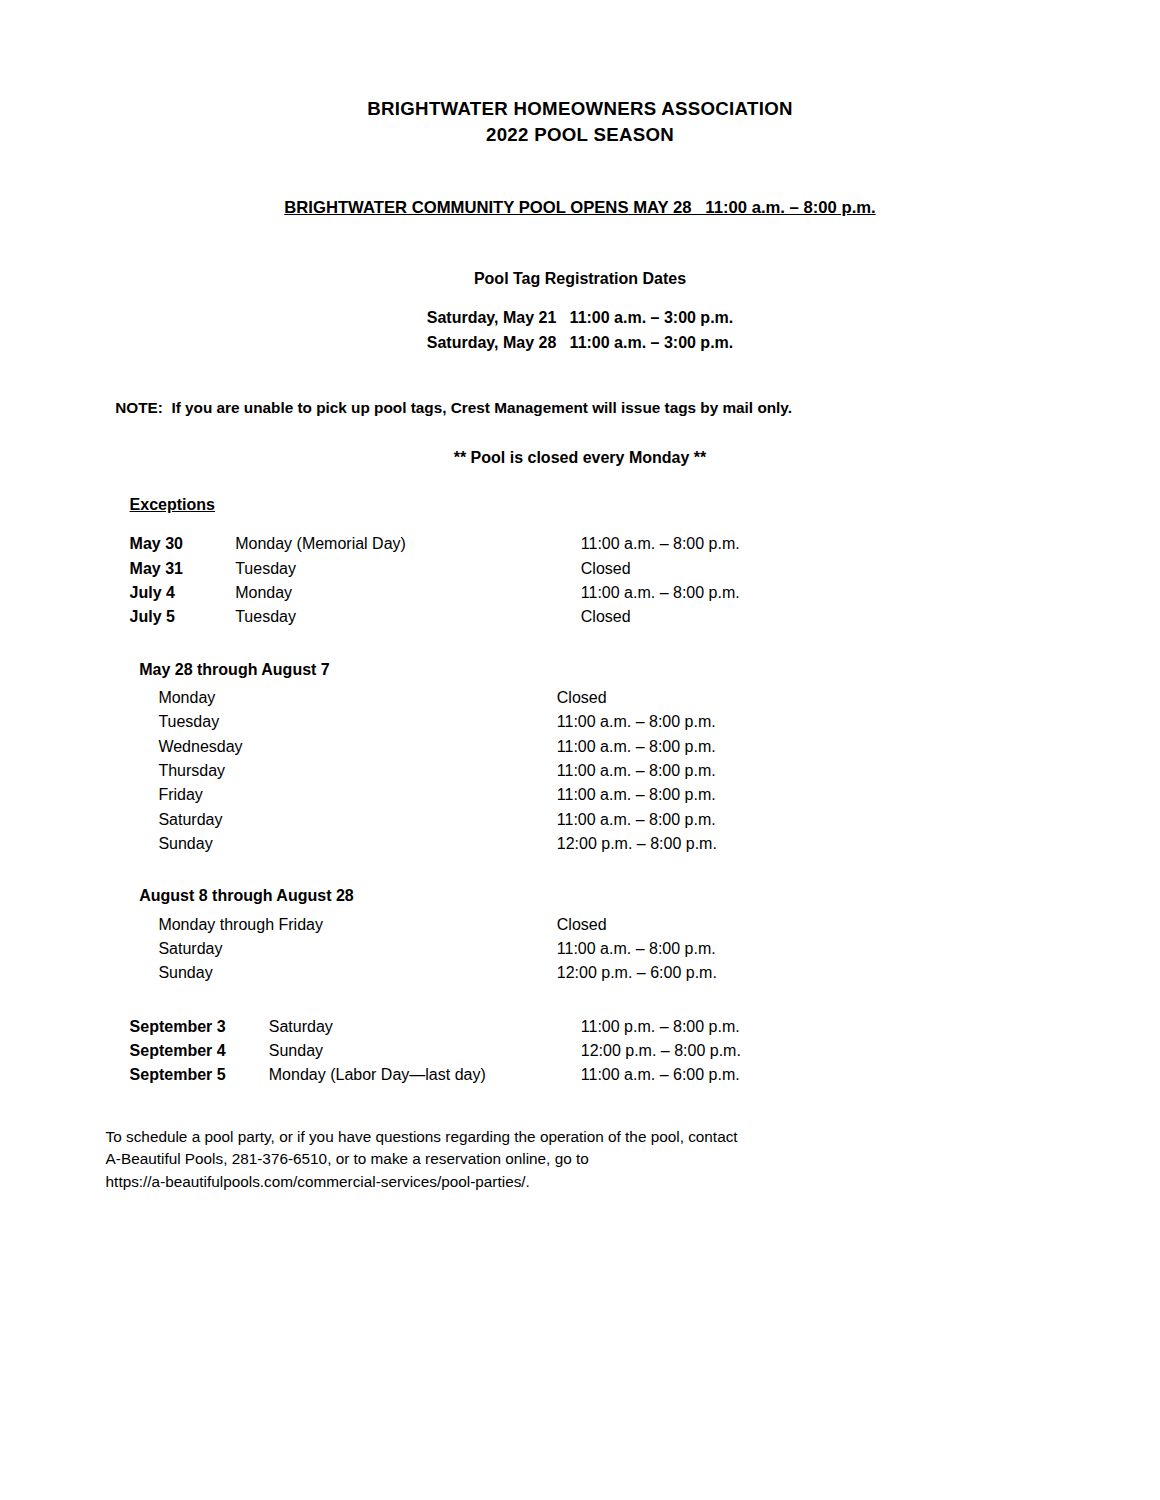BRIGHTWATER HOMEOWNERS ASSOCIATION
2022 POOL SEASON
BRIGHTWATER COMMUNITY POOL OPENS MAY 28 11:00 a.m. – 8:00 p.m.
Pool Tag Registration Dates
Saturday, May 21 11:00 a.m. – 3:00 p.m.
Saturday, May 28 11:00 a.m. – 3:00 p.m.
NOTE: If you are unable to pick up pool tags, Crest Management will issue tags by mail only.
** Pool is closed every Monday **
Exceptions
| May 30 | Monday (Memorial Day) | 11:00 a.m. – 8:00 p.m. |
| May 31 | Tuesday | Closed |
| July 4 | Monday | 11:00 a.m. – 8:00 p.m. |
| July 5 | Tuesday | Closed |
May 28 through August 7
| Monday | Closed |
| Tuesday | 11:00 a.m. – 8:00 p.m. |
| Wednesday | 11:00 a.m. – 8:00 p.m. |
| Thursday | 11:00 a.m. – 8:00 p.m. |
| Friday | 11:00 a.m. – 8:00 p.m. |
| Saturday | 11:00 a.m. – 8:00 p.m. |
| Sunday | 12:00 p.m. – 8:00 p.m. |
August 8 through August 28
| Monday through Friday | Closed |
| Saturday | 11:00 a.m. – 8:00 p.m. |
| Sunday | 12:00 p.m. – 6:00 p.m. |
| September 3 | Saturday | 11:00 p.m. – 8:00 p.m. |
| September 4 | Sunday | 12:00 p.m. – 8:00 p.m. |
| September 5 | Monday (Labor Day—last day) | 11:00 a.m. – 6:00 p.m. |
To schedule a pool party, or if you have questions regarding the operation of the pool, contact
A-Beautiful Pools, 281-376-6510, or to make a reservation online, go to
https://a-beautifulpools.com/commercial-services/pool-parties/.